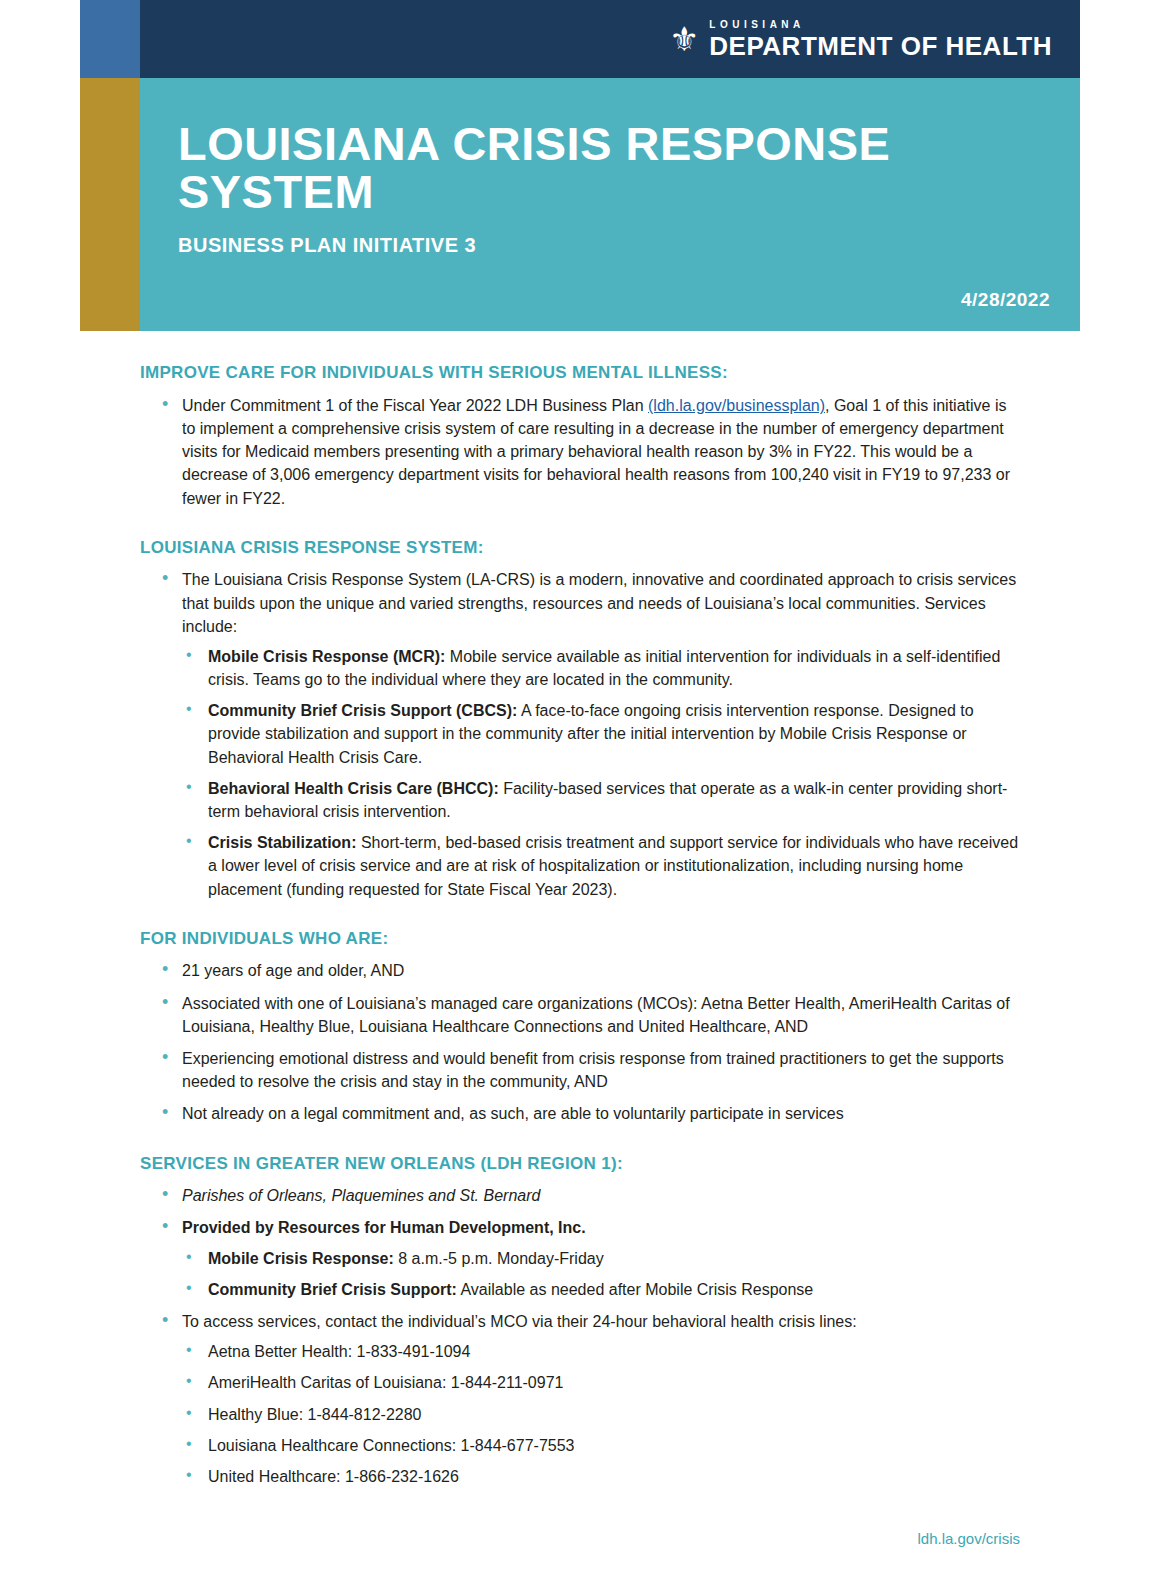⚜ LOUISIANA DEPARTMENT OF HEALTH
LOUISIANA CRISIS RESPONSE SYSTEM
BUSINESS PLAN INITIATIVE 3
4/28/2022
Improve care for individuals with serious mental illness:
Under Commitment 1 of the Fiscal Year 2022 LDH Business Plan (ldh.la.gov/businessplan), Goal 1 of this initiative is to implement a comprehensive crisis system of care resulting in a decrease in the number of emergency department visits for Medicaid members presenting with a primary behavioral health reason by 3% in FY22. This would be a decrease of 3,006 emergency department visits for behavioral health reasons from 100,240 visit in FY19 to 97,233 or fewer in FY22.
Louisiana Crisis Response System:
The Louisiana Crisis Response System (LA-CRS) is a modern, innovative and coordinated approach to crisis services that builds upon the unique and varied strengths, resources and needs of Louisiana’s local communities. Services include:
Mobile Crisis Response (MCR): Mobile service available as initial intervention for individuals in a self-identified crisis. Teams go to the individual where they are located in the community.
Community Brief Crisis Support (CBCS): A face-to-face ongoing crisis intervention response. Designed to provide stabilization and support in the community after the initial intervention by Mobile Crisis Response or Behavioral Health Crisis Care.
Behavioral Health Crisis Care (BHCC): Facility-based services that operate as a walk-in center providing short-term behavioral crisis intervention.
Crisis Stabilization: Short-term, bed-based crisis treatment and support service for individuals who have received a lower level of crisis service and are at risk of hospitalization or institutionalization, including nursing home placement (funding requested for State Fiscal Year 2023).
For individuals who are:
21 years of age and older, AND
Associated with one of Louisiana’s managed care organizations (MCOs): Aetna Better Health, AmeriHealth Caritas of Louisiana, Healthy Blue, Louisiana Healthcare Connections and United Healthcare, AND
Experiencing emotional distress and would benefit from crisis response from trained practitioners to get the supports needed to resolve the crisis and stay in the community, AND
Not already on a legal commitment and, as such, are able to voluntarily participate in services
Services in Greater New Orleans (LDH Region 1):
Parishes of Orleans, Plaquemines and St. Bernard
Provided by Resources for Human Development, Inc.
Mobile Crisis Response: 8 a.m.-5 p.m. Monday-Friday
Community Brief Crisis Support: Available as needed after Mobile Crisis Response
To access services, contact the individual’s MCO via their 24-hour behavioral health crisis lines:
Aetna Better Health: 1-833-491-1094
AmeriHealth Caritas of Louisiana: 1-844-211-0971
Healthy Blue: 1-844-812-2280
Louisiana Healthcare Connections: 1-844-677-7553
United Healthcare: 1-866-232-1626
ldh.la.gov/crisis